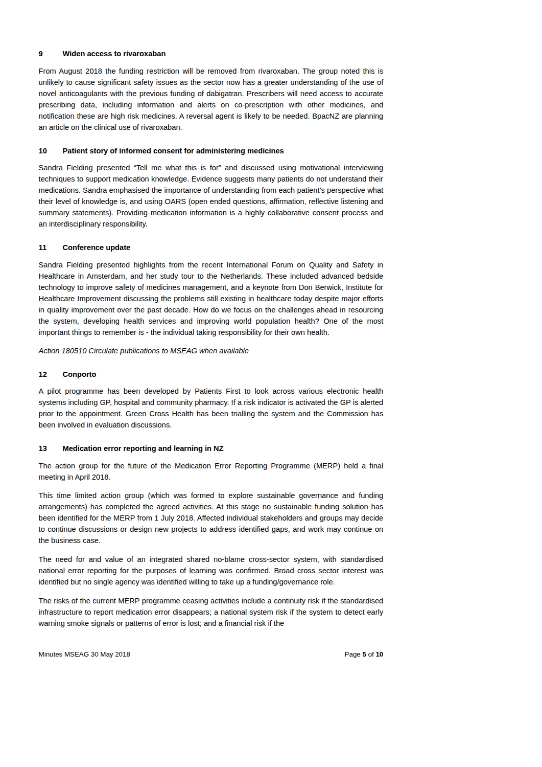9 Widen access to rivaroxaban
From August 2018 the funding restriction will be removed from rivaroxaban. The group noted this is unlikely to cause significant safety issues as the sector now has a greater understanding of the use of novel anticoagulants with the previous funding of dabigatran. Prescribers will need access to accurate prescribing data, including information and alerts on co-prescription with other medicines, and notification these are high risk medicines. A reversal agent is likely to be needed. BpacNZ are planning an article on the clinical use of rivaroxaban.
10 Patient story of informed consent for administering medicines
Sandra Fielding presented “Tell me what this is for” and discussed using motivational interviewing techniques to support medication knowledge. Evidence suggests many patients do not understand their medications. Sandra emphasised the importance of understanding from each patient’s perspective what their level of knowledge is, and using OARS (open ended questions, affirmation, reflective listening and summary statements). Providing medication information is a highly collaborative consent process and an interdisciplinary responsibility.
11 Conference update
Sandra Fielding presented highlights from the recent International Forum on Quality and Safety in Healthcare in Amsterdam, and her study tour to the Netherlands. These included advanced bedside technology to improve safety of medicines management, and a keynote from Don Berwick, Institute for Healthcare Improvement discussing the problems still existing in healthcare today despite major efforts in quality improvement over the past decade. How do we focus on the challenges ahead in resourcing the system, developing health services and improving world population health? One of the most important things to remember is - the individual taking responsibility for their own health.
Action 180510 Circulate publications to MSEAG when available
12 Conporto
A pilot programme has been developed by Patients First to look across various electronic health systems including GP, hospital and community pharmacy. If a risk indicator is activated the GP is alerted prior to the appointment. Green Cross Health has been trialling the system and the Commission has been involved in evaluation discussions.
13 Medication error reporting and learning in NZ
The action group for the future of the Medication Error Reporting Programme (MERP) held a final meeting in April 2018.
This time limited action group (which was formed to explore sustainable governance and funding arrangements) has completed the agreed activities. At this stage no sustainable funding solution has been identified for the MERP from 1 July 2018. Affected individual stakeholders and groups may decide to continue discussions or design new projects to address identified gaps, and work may continue on the business case.
The need for and value of an integrated shared no-blame cross-sector system, with standardised national error reporting for the purposes of learning was confirmed. Broad cross sector interest was identified but no single agency was identified willing to take up a funding/governance role.
The risks of the current MERP programme ceasing activities include a continuity risk if the standardised infrastructure to report medication error disappears; a national system risk if the system to detect early warning smoke signals or patterns of error is lost; and a financial risk if the
Minutes MSEAG 30 May 2018 Page 5 of 10